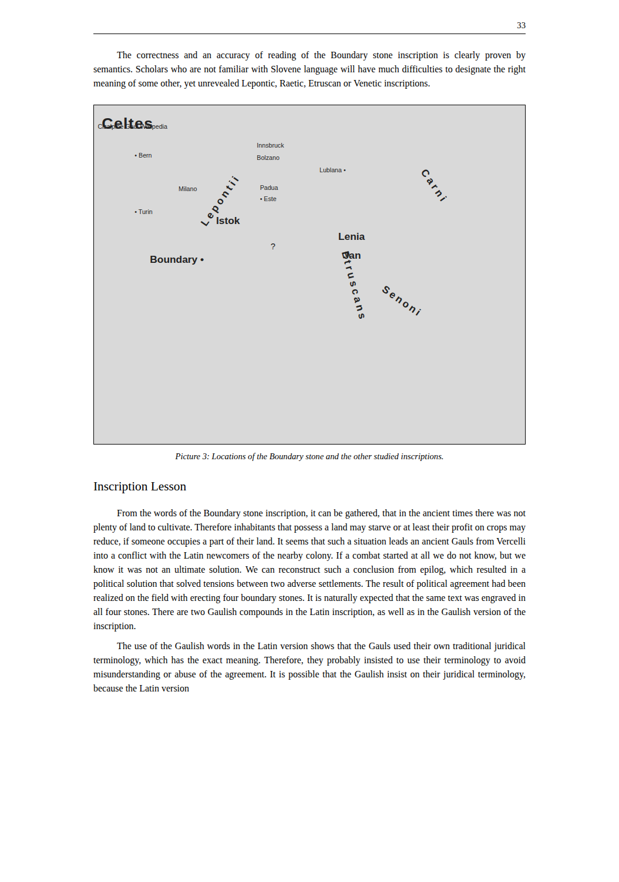33
The correctness and an accuracy of reading of the Boundary stone inscription is clearly proven by semantics. Scholars who are not familiar with Slovene language will have much difficulties to designate the right meaning of some other, yet unrevealed Lepontic, Raetic, Etruscan or Venetic inscriptions.
Celtes Cisalpine Gaul Wikipedia • Bern Innsbruck Bolzano Lublana • Milano Padua • Este • Turin Istok Lenia Jan Boundary • Lepontii Carni Etruscans Senoni ?
Picture 3: Locations of the Boundary stone and the other studied inscriptions.
Inscription Lesson
From the words of the Boundary stone inscription, it can be gathered, that in the ancient times there was not plenty of land to cultivate. Therefore inhabitants that possess a land may starve or at least their profit on crops may reduce, if someone occupies a part of their land. It seems that such a situation leads an ancient Gauls from Vercelli into a conflict with the Latin newcomers of the nearby colony. If a combat started at all we do not know, but we know it was not an ultimate solution. We can reconstruct such a conclusion from epilog, which resulted in a political solution that solved tensions between two adverse settlements. The result of political agreement had been realized on the field with erecting four boundary stones. It is naturally expected that the same text was engraved in all four stones. There are two Gaulish compounds in the Latin inscription, as well as in the Gaulish version of the inscription.
The use of the Gaulish words in the Latin version shows that the Gauls used their own traditional juridical terminology, which has the exact meaning. Therefore, they probably insisted to use their terminology to avoid misunderstanding or abuse of the agreement. It is possible that the Gaulish insist on their juridical terminology, because the Latin version